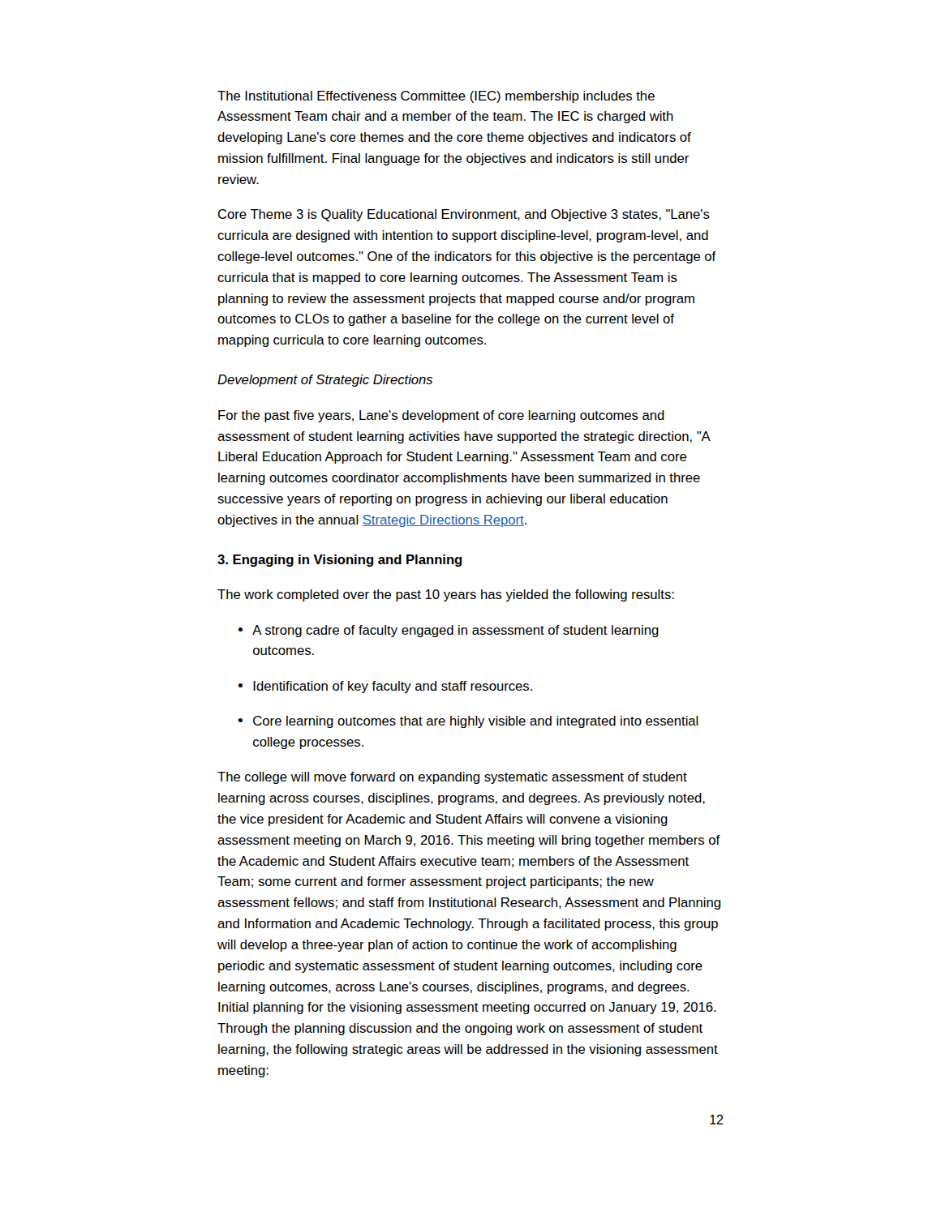The Institutional Effectiveness Committee (IEC) membership includes the Assessment Team chair and a member of the team. The IEC is charged with developing Lane's core themes and the core theme objectives and indicators of mission fulfillment. Final language for the objectives and indicators is still under review.
Core Theme 3 is Quality Educational Environment, and Objective 3 states, "Lane's curricula are designed with intention to support discipline-level, program-level, and college-level outcomes." One of the indicators for this objective is the percentage of curricula that is mapped to core learning outcomes. The Assessment Team is planning to review the assessment projects that mapped course and/or program outcomes to CLOs to gather a baseline for the college on the current level of mapping curricula to core learning outcomes.
Development of Strategic Directions
For the past five years, Lane's development of core learning outcomes and assessment of student learning activities have supported the strategic direction, "A Liberal Education Approach for Student Learning." Assessment Team and core learning outcomes coordinator accomplishments have been summarized in three successive years of reporting on progress in achieving our liberal education objectives in the annual Strategic Directions Report.
3. Engaging in Visioning and Planning
The work completed over the past 10 years has yielded the following results:
A strong cadre of faculty engaged in assessment of student learning outcomes.
Identification of key faculty and staff resources.
Core learning outcomes that are highly visible and integrated into essential college processes.
The college will move forward on expanding systematic assessment of student learning across courses, disciplines, programs, and degrees. As previously noted, the vice president for Academic and Student Affairs will convene a visioning assessment meeting on March 9, 2016. This meeting will bring together members of the Academic and Student Affairs executive team; members of the Assessment Team; some current and former assessment project participants; the new assessment fellows; and staff from Institutional Research, Assessment and Planning and Information and Academic Technology. Through a facilitated process, this group will develop a three-year plan of action to continue the work of accomplishing periodic and systematic assessment of student learning outcomes, including core learning outcomes, across Lane's courses, disciplines, programs, and degrees. Initial planning for the visioning assessment meeting occurred on January 19, 2016. Through the planning discussion and the ongoing work on assessment of student learning, the following strategic areas will be addressed in the visioning assessment meeting:
12